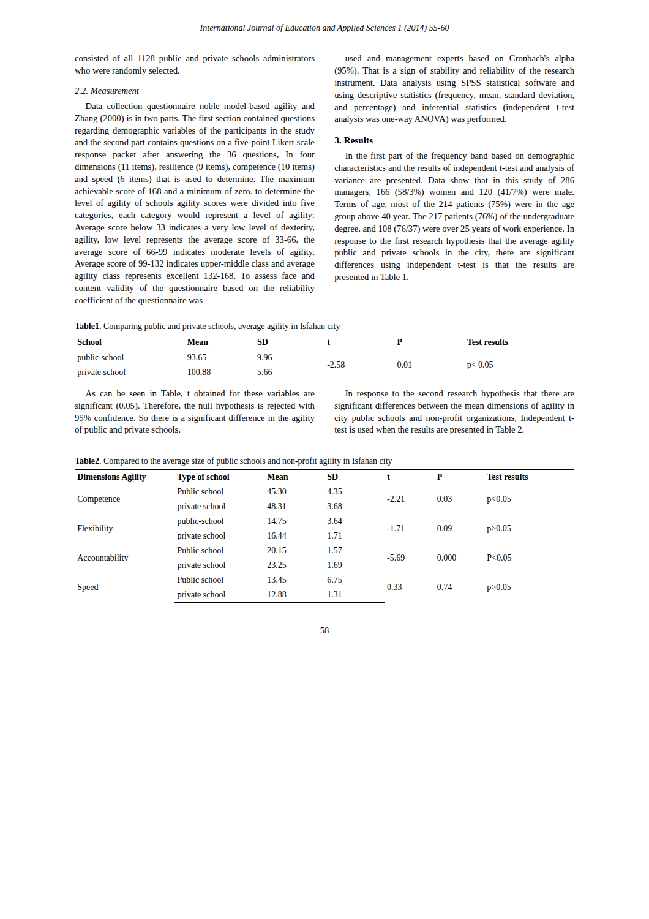International Journal of Education and Applied Sciences 1 (2014) 55-60
consisted of all 1128 public and private schools administrators who were randomly selected.
2.2. Measurement
Data collection questionnaire noble model-based agility and Zhang (2000) is in two parts. The first section contained questions regarding demographic variables of the participants in the study and the second part contains questions on a five-point Likert scale response packet after answering the 36 questions, In four dimensions (11 items), resilience (9 items), competence (10 items) and speed (6 items) that is used to determine. The maximum achievable score of 168 and a minimum of zero. to determine the level of agility of schools agility scores were divided into five categories, each category would represent a level of agility: Average score below 33 indicates a very low level of dexterity, agility, low level represents the average score of 33-66, the average score of 66-99 indicates moderate levels of agility, Average score of 99-132 indicates upper-middle class and average agility class represents excellent 132-168. To assess face and content validity of the questionnaire based on the reliability coefficient of the questionnaire was
used and management experts based on Cronbach's alpha (95%). That is a sign of stability and reliability of the research instrument. Data analysis using SPSS statistical software and using descriptive statistics (frequency, mean, standard deviation, and percentage) and inferential statistics (independent t-test analysis was one-way ANOVA) was performed.
3. Results
In the first part of the frequency band based on demographic characteristics and the results of independent t-test and analysis of variance are presented. Data show that in this study of 286 managers, 166 (58/3%) women and 120 (41/7%) were male. Terms of age, most of the 214 patients (75%) were in the age group above 40 year. The 217 patients (76%) of the undergraduate degree, and 108 (76/37) were over 25 years of work experience. In response to the first research hypothesis that the average agility public and private schools in the city, there are significant differences using independent t-test is that the results are presented in Table 1.
Table1. Comparing public and private schools, average agility in Isfahan city
| School | Mean | SD | t | P | Test results |
| --- | --- | --- | --- | --- | --- |
| public-school | 93.65 | 9.96 | -2.58 | 0.01 | p< 0.05 |
| private school | 100.88 | 5.66 |
As can be seen in Table, t obtained for these variables are significant (0.05). Therefore, the null hypothesis is rejected with 95% confidence. So there is a significant difference in the agility of public and private schools,
In response to the second research hypothesis that there are significant differences between the mean dimensions of agility in city public schools and non-profit organizations, Independent t-test is used when the results are presented in Table 2.
Table2. Compared to the average size of public schools and non-profit agility in Isfahan city
| Dimensions Agility | Type of school | Mean | SD | t | P | Test results |
| --- | --- | --- | --- | --- | --- | --- |
| Competence | Public school | 45.30 | 4.35 | -2.21 | 0.03 | p<0.05 |
| private school | 48.31 | 3.68 |
| Flexibility | public-school | 14.75 | 3.64 | -1.71 | 0.09 | p>0.05 |
| private school | 16.44 | 1.71 |
| Accountability | Public school | 20.15 | 1.57 | -5.69 | 0.000 | P<0.05 |
| private school | 23.25 | 1.69 |
| Speed | Public school | 13.45 | 6.75 | 0.33 | 0.74 | p>0.05 |
| private school | 12.88 | 1.31 |
58